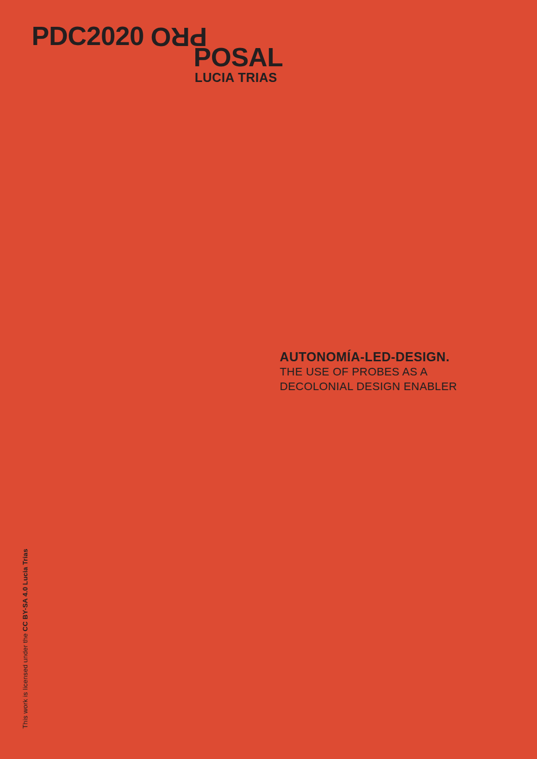PDC2020 PRO
POSAL
LUCIA TRIAS
AUTONOMÍA-LED-DESIGN.
THE USE OF PROBES AS A
DECOLONIAL DESIGN ENABLER
This work is licensed under the CC BY-SA 4.0 Lucia Trias